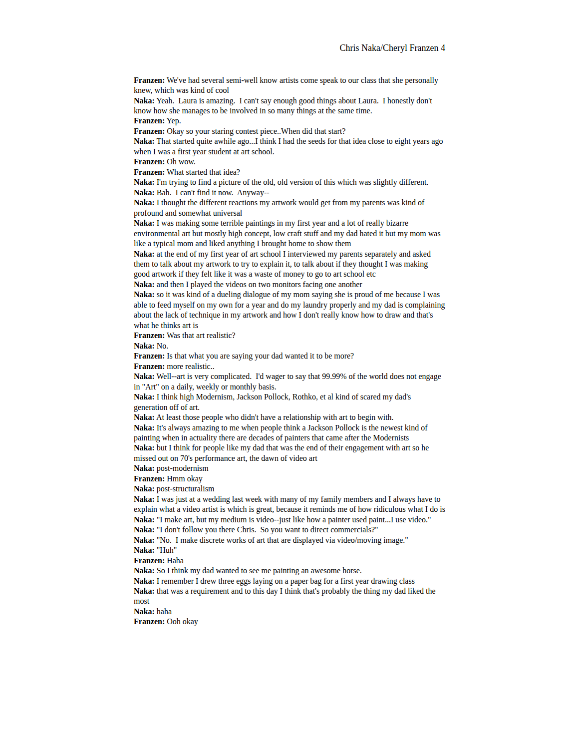Chris Naka/Cheryl Franzen 4
Franzen: We've had several semi-well know artists come speak to our class that she personally knew, which was kind of cool
Naka: Yeah. Laura is amazing. I can't say enough good things about Laura. I honestly don't know how she manages to be involved in so many things at the same time.
Franzen: Yep.
Franzen: Okay so your staring contest piece..When did that start?
Naka: That started quite awhile ago...I think I had the seeds for that idea close to eight years ago when I was a first year student at art school.
Franzen: Oh wow.
Franzen: What started that idea?
Naka: I'm trying to find a picture of the old, old version of this which was slightly different.
Naka: Bah. I can't find it now. Anyway--
Naka: I thought the different reactions my artwork would get from my parents was kind of profound and somewhat universal
Naka: I was making some terrible paintings in my first year and a lot of really bizarre environmental art but mostly high concept, low craft stuff and my dad hated it but my mom was like a typical mom and liked anything I brought home to show them
Naka: at the end of my first year of art school I interviewed my parents separately and asked them to talk about my artwork to try to explain it, to talk about if they thought I was making good artwork if they felt like it was a waste of money to go to art school etc
Naka: and then I played the videos on two monitors facing one another
Naka: so it was kind of a dueling dialogue of my mom saying she is proud of me because I was able to feed myself on my own for a year and do my laundry properly and my dad is complaining about the lack of technique in my artwork and how I don't really know how to draw and that's what he thinks art is
Franzen: Was that art realistic?
Naka: No.
Franzen: Is that what you are saying your dad wanted it to be more?
Franzen: more realistic..
Naka: Well--art is very complicated. I'd wager to say that 99.99% of the world does not engage in "Art" on a daily, weekly or monthly basis.
Naka: I think high Modernism, Jackson Pollock, Rothko, et al kind of scared my dad's generation off of art.
Naka: At least those people who didn't have a relationship with art to begin with.
Naka: It's always amazing to me when people think a Jackson Pollock is the newest kind of painting when in actuality there are decades of painters that came after the Modernists
Naka: but I think for people like my dad that was the end of their engagement with art so he missed out on 70's performance art, the dawn of video art
Naka: post-modernism
Franzen: Hmm okay
Naka: post-structuralism
Naka: I was just at a wedding last week with many of my family members and I always have to explain what a video artist is which is great, because it reminds me of how ridiculous what I do is
Naka: "I make art, but my medium is video--just like how a painter used paint...I use video."
Naka: "I don't follow you there Chris. So you want to direct commercials?"
Naka: "No. I make discrete works of art that are displayed via video/moving image."
Naka: "Huh"
Franzen: Haha
Naka: So I think my dad wanted to see me painting an awesome horse.
Naka: I remember I drew three eggs laying on a paper bag for a first year drawing class
Naka: that was a requirement and to this day I think that's probably the thing my dad liked the most
Naka: haha
Franzen: Ooh okay